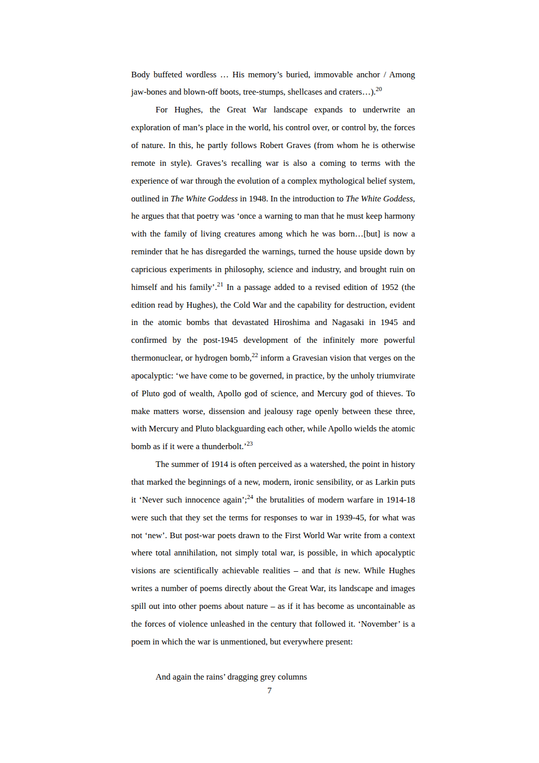Body buffeted wordless … His memory’s buried, immovable anchor / Among jaw-bones and blown-off boots, tree-stumps, shellcases and craters…).20
For Hughes, the Great War landscape expands to underwrite an exploration of man’s place in the world, his control over, or control by, the forces of nature. In this, he partly follows Robert Graves (from whom he is otherwise remote in style). Graves’s recalling war is also a coming to terms with the experience of war through the evolution of a complex mythological belief system, outlined in The White Goddess in 1948. In the introduction to The White Goddess, he argues that that poetry was ‘once a warning to man that he must keep harmony with the family of living creatures among which he was born…[but] is now a reminder that he has disregarded the warnings, turned the house upside down by capricious experiments in philosophy, science and industry, and brought ruin on himself and his family’.21 In a passage added to a revised edition of 1952 (the edition read by Hughes), the Cold War and the capability for destruction, evident in the atomic bombs that devastated Hiroshima and Nagasaki in 1945 and confirmed by the post-1945 development of the infinitely more powerful thermonuclear, or hydrogen bomb,22 inform a Gravesian vision that verges on the apocalyptic: ‘we have come to be governed, in practice, by the unholy triumvirate of Pluto god of wealth, Apollo god of science, and Mercury god of thieves. To make matters worse, dissension and jealousy rage openly between these three, with Mercury and Pluto blackguarding each other, while Apollo wields the atomic bomb as if it were a thunderbolt.’23
The summer of 1914 is often perceived as a watershed, the point in history that marked the beginnings of a new, modern, ironic sensibility, or as Larkin puts it ‘Never such innocence again’;24 the brutalities of modern warfare in 1914-18 were such that they set the terms for responses to war in 1939-45, for what was not ‘new’. But post-war poets drawn to the First World War write from a context where total annihilation, not simply total war, is possible, in which apocalyptic visions are scientifically achievable realities – and that is new. While Hughes writes a number of poems directly about the Great War, its landscape and images spill out into other poems about nature – as if it has become as uncontainable as the forces of violence unleashed in the century that followed it. ‘November’ is a poem in which the war is unmentioned, but everywhere present:
And again the rains’ dragging grey columns
7